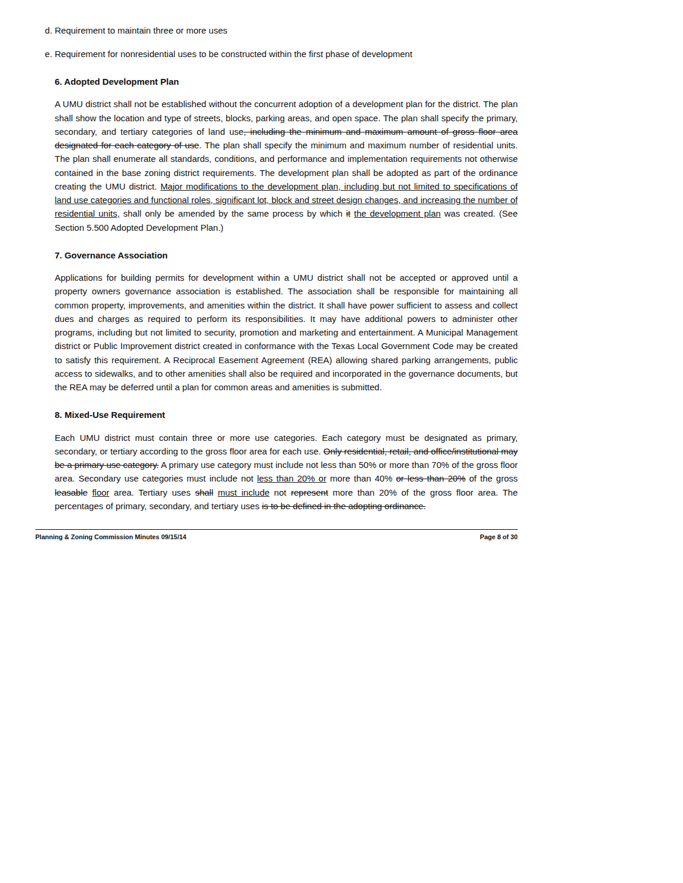Requirement to maintain three or more uses
Requirement for nonresidential uses to be constructed within the first phase of development
6. Adopted Development Plan
A UMU district shall not be established without the concurrent adoption of a development plan for the district. The plan shall show the location and type of streets, blocks, parking areas, and open space. The plan shall specify the primary, secondary, and tertiary categories of land use, including the minimum and maximum amount of gross floor area designated for each category of use. The plan shall specify the minimum and maximum number of residential units. The plan shall enumerate all standards, conditions, and performance and implementation requirements not otherwise contained in the base zoning district requirements. The development plan shall be adopted as part of the ordinance creating the UMU district. Major modifications to the development plan, including but not limited to specifications of land use categories and functional roles, significant lot, block and street design changes, and increasing the number of residential units, shall only be amended by the same process by which it the development plan was created. (See Section 5.500 Adopted Development Plan.)
7. Governance Association
Applications for building permits for development within a UMU district shall not be accepted or approved until a property owners governance association is established. The association shall be responsible for maintaining all common property, improvements, and amenities within the district. It shall have power sufficient to assess and collect dues and charges as required to perform its responsibilities. It may have additional powers to administer other programs, including but not limited to security, promotion and marketing and entertainment. A Municipal Management district or Public Improvement district created in conformance with the Texas Local Government Code may be created to satisfy this requirement. A Reciprocal Easement Agreement (REA) allowing shared parking arrangements, public access to sidewalks, and to other amenities shall also be required and incorporated in the governance documents, but the REA may be deferred until a plan for common areas and amenities is submitted.
8. Mixed-Use Requirement
Each UMU district must contain three or more use categories. Each category must be designated as primary, secondary, or tertiary according to the gross floor area for each use. Only residential, retail, and office/institutional may be a primary use category. A primary use category must include not less than 50% or more than 70% of the gross floor area. Secondary use categories must include not less than 20% or more than 40% or less than 20% of the gross leasable floor area. Tertiary uses shall must include not represent more than 20% of the gross floor area. The percentages of primary, secondary, and tertiary uses is to be defined in the adopting ordinance.
Planning & Zoning Commission Minutes 09/15/14 Page 8 of 30